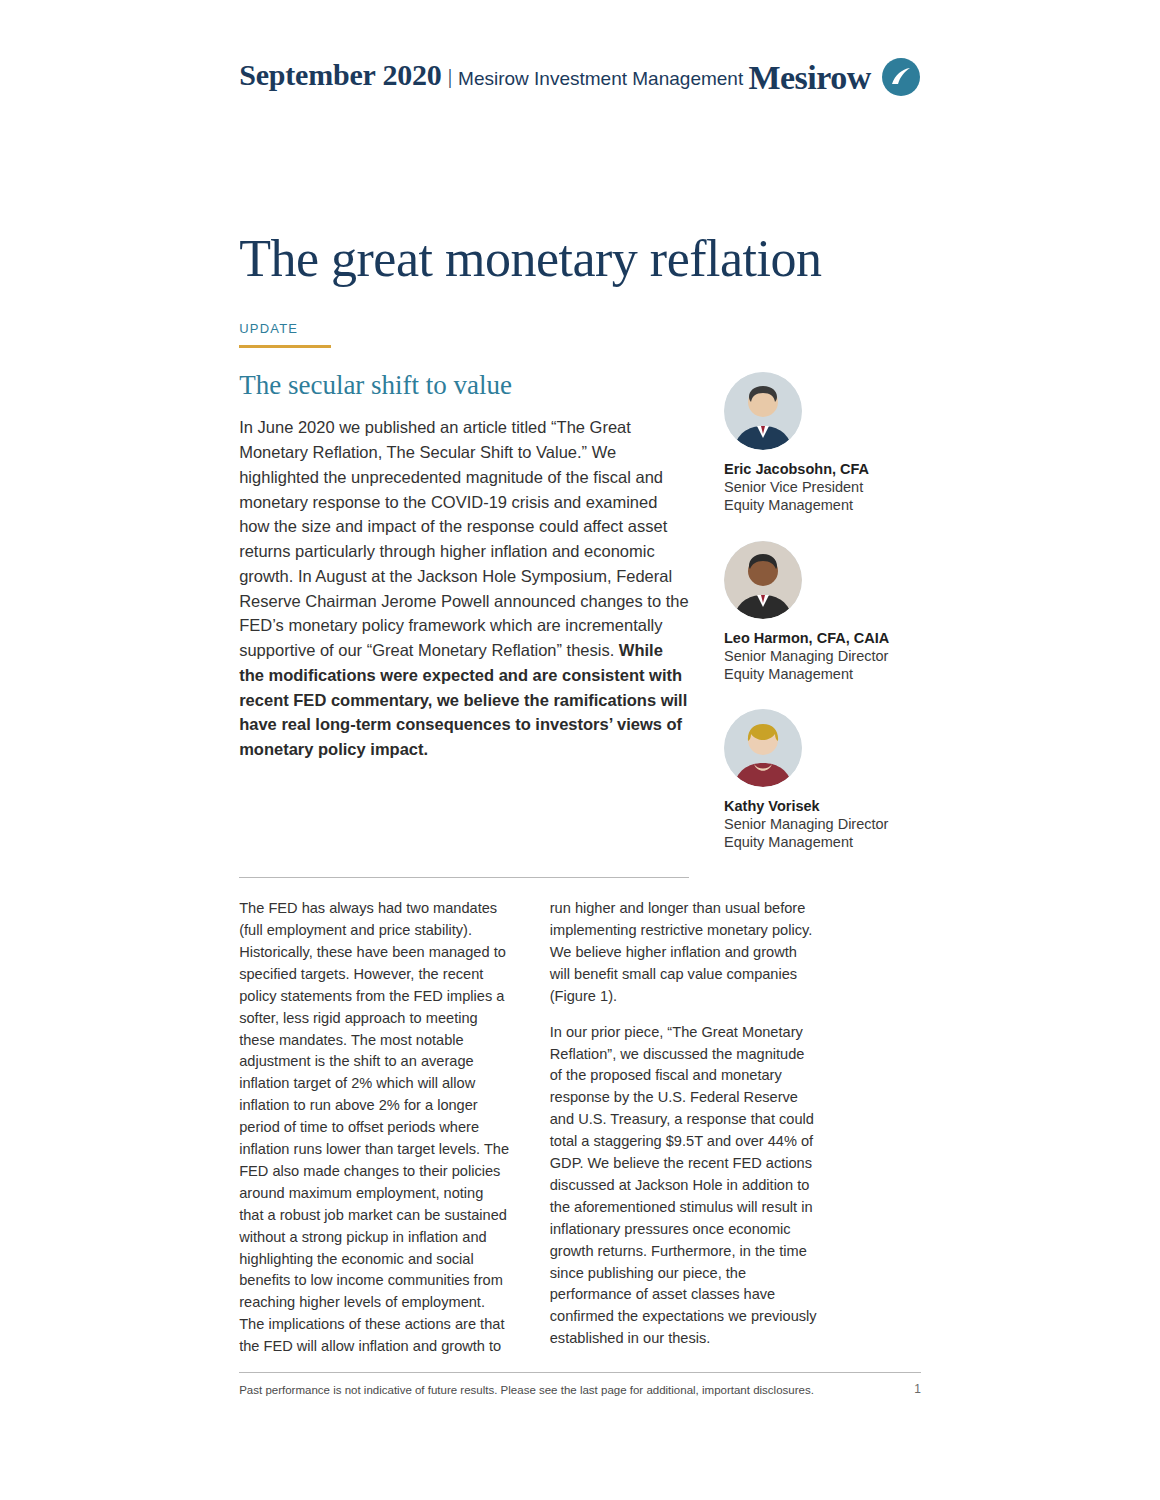September 2020|Mesirow Investment Management
Mesirow
The great monetary reflation
Update
The secular shift to value
In June 2020 we published an article titled “The Great Monetary Reflation, The Secular Shift to Value.” We highlighted the unprecedented magnitude of the fiscal and monetary response to the COVID-19 crisis and examined how the size and impact of the response could affect asset returns particularly through higher inflation and economic growth. In August at the Jackson Hole Symposium, Federal Reserve Chairman Jerome Powell announced changes to the FED’s monetary policy framework which are incrementally supportive of our “Great Monetary Reflation” thesis. While the modifications were expected and are consistent with recent FED commentary, we believe the ramifications will have real long-term consequences to investors’ views of monetary policy impact.
Eric Jacobsohn, CFA
Senior Vice President
Equity Management
Leo Harmon, CFA, CAIA
Senior Managing Director
Equity Management
Kathy Vorisek
Senior Managing Director
Equity Management
The FED has always had two mandates (full employment and price stability). Historically, these have been managed to specified targets. However, the recent policy statements from the FED implies a softer, less rigid approach to meeting these mandates. The most notable adjustment is the shift to an average inflation target of 2% which will allow inflation to run above 2% for a longer period of time to offset periods where inflation runs lower than target levels. The FED also made changes to their policies around maximum employment, noting that a robust job market can be sustained without a strong pickup in inflation and highlighting the economic and social benefits to low income communities from reaching higher levels of employment. The implications of these actions are that the FED will allow inflation and growth to run higher and longer than usual before implementing restrictive monetary policy. We believe higher inflation and growth will benefit small cap value companies (Figure 1).
In our prior piece, “The Great Monetary Reflation”, we discussed the magnitude of the proposed fiscal and monetary response by the U.S. Federal Reserve and U.S. Treasury, a response that could total a staggering $9.5T and over 44% of GDP. We believe the recent FED actions discussed at Jackson Hole in addition to the aforementioned stimulus will result in inflationary pressures once economic growth returns. Furthermore, in the time since publishing our piece, the performance of asset classes have confirmed the expectations we previously established in our thesis.
Past performance is not indicative of future results. Please see the last page for additional, important disclosures.
1